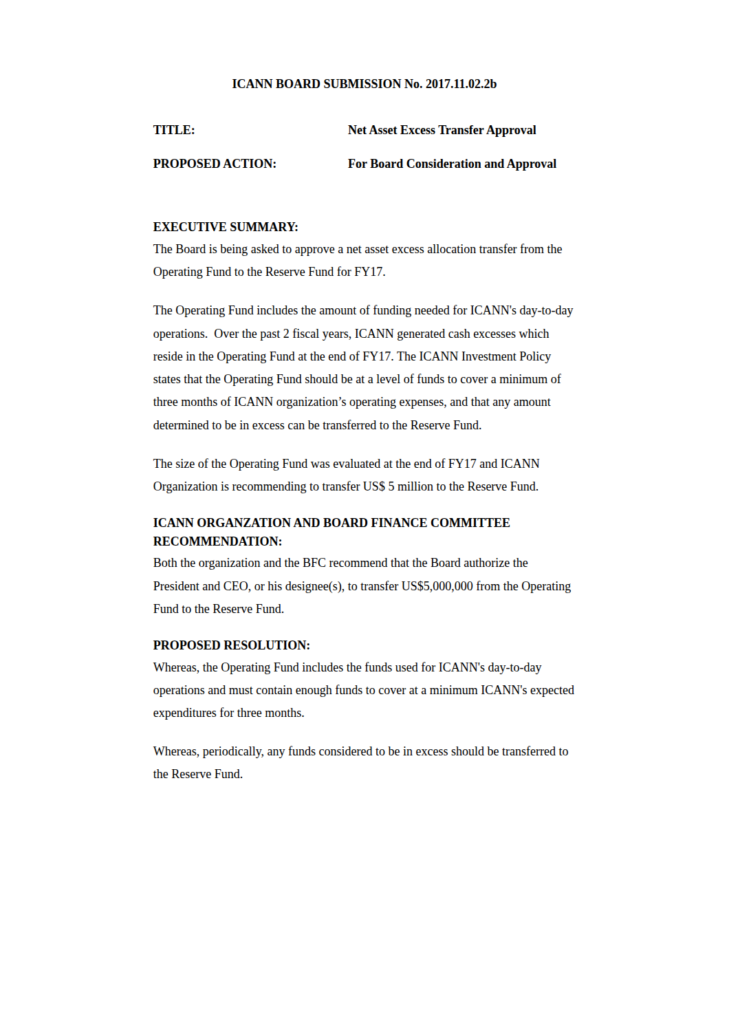ICANN BOARD SUBMISSION No. 2017.11.02.2b
| TITLE: | Net Asset Excess Transfer Approval |
| PROPOSED ACTION: | For Board Consideration and Approval |
EXECUTIVE SUMMARY:
The Board is being asked to approve a net asset excess allocation transfer from the Operating Fund to the Reserve Fund for FY17.
The Operating Fund includes the amount of funding needed for ICANN's day-to-day operations. Over the past 2 fiscal years, ICANN generated cash excesses which reside in the Operating Fund at the end of FY17. The ICANN Investment Policy states that the Operating Fund should be at a level of funds to cover a minimum of three months of ICANN organization’s operating expenses, and that any amount determined to be in excess can be transferred to the Reserve Fund.
The size of the Operating Fund was evaluated at the end of FY17 and ICANN Organization is recommending to transfer US$ 5 million to the Reserve Fund.
ICANN ORGANZATION AND BOARD FINANCE COMMITTEE
RECOMMENDATION:
Both the organization and the BFC recommend that the Board authorize the President and CEO, or his designee(s), to transfer US$5,000,000 from the Operating Fund to the Reserve Fund.
PROPOSED RESOLUTION:
Whereas, the Operating Fund includes the funds used for ICANN's day-to-day operations and must contain enough funds to cover at a minimum ICANN's expected expenditures for three months.
Whereas, periodically, any funds considered to be in excess should be transferred to the Reserve Fund.